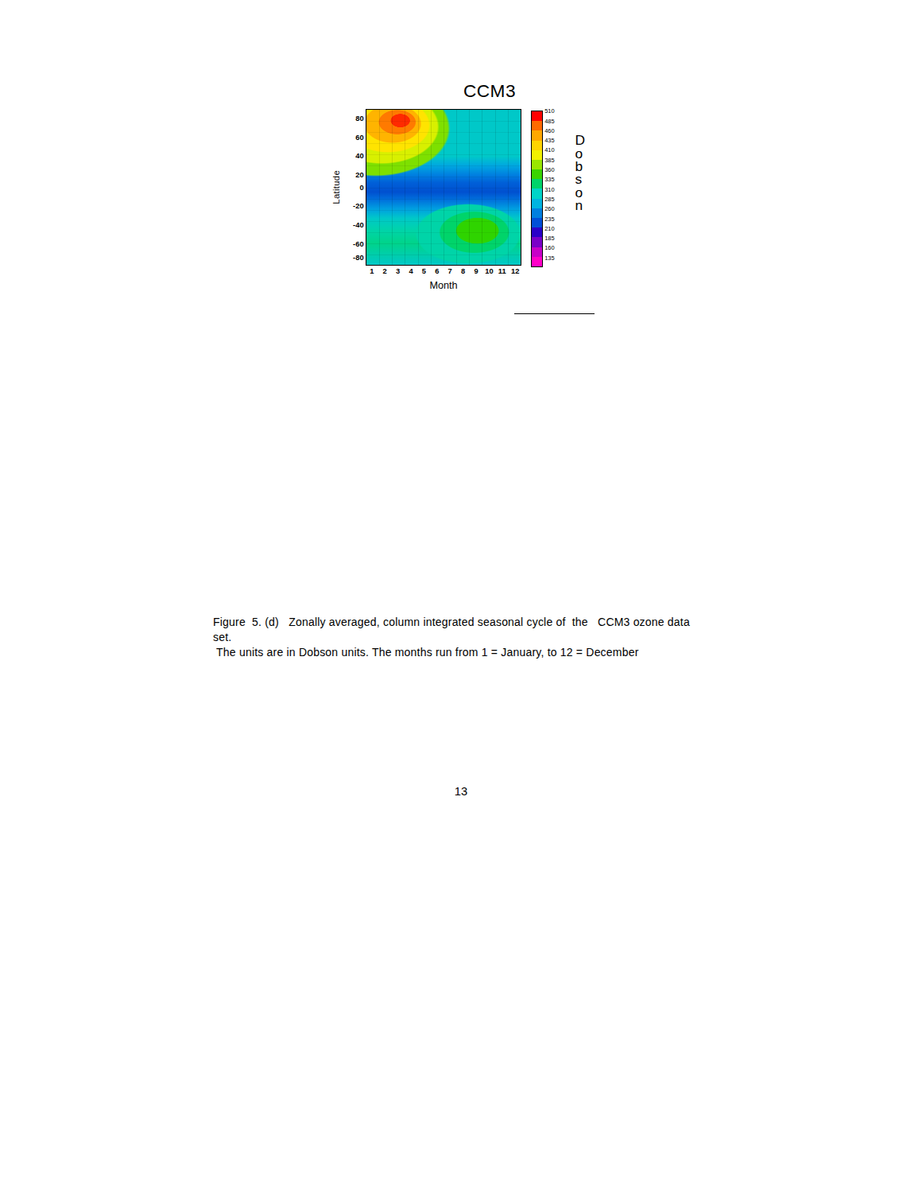CCM3
Latitude
80 60 40 20 0 -20 -40 -60 -80
510 485 460 435 410 385 360 335 310 285 260 235 210 185 160 135
Dobson
1 2 3 4 5 6 7 8 9 10 11 12
Month
Figure 5. (d) Zonally averaged, column integrated seasonal cycle of the CCM3 ozone data set.
The units are in Dobson units. The months run from 1 = January, to 12 = December
13